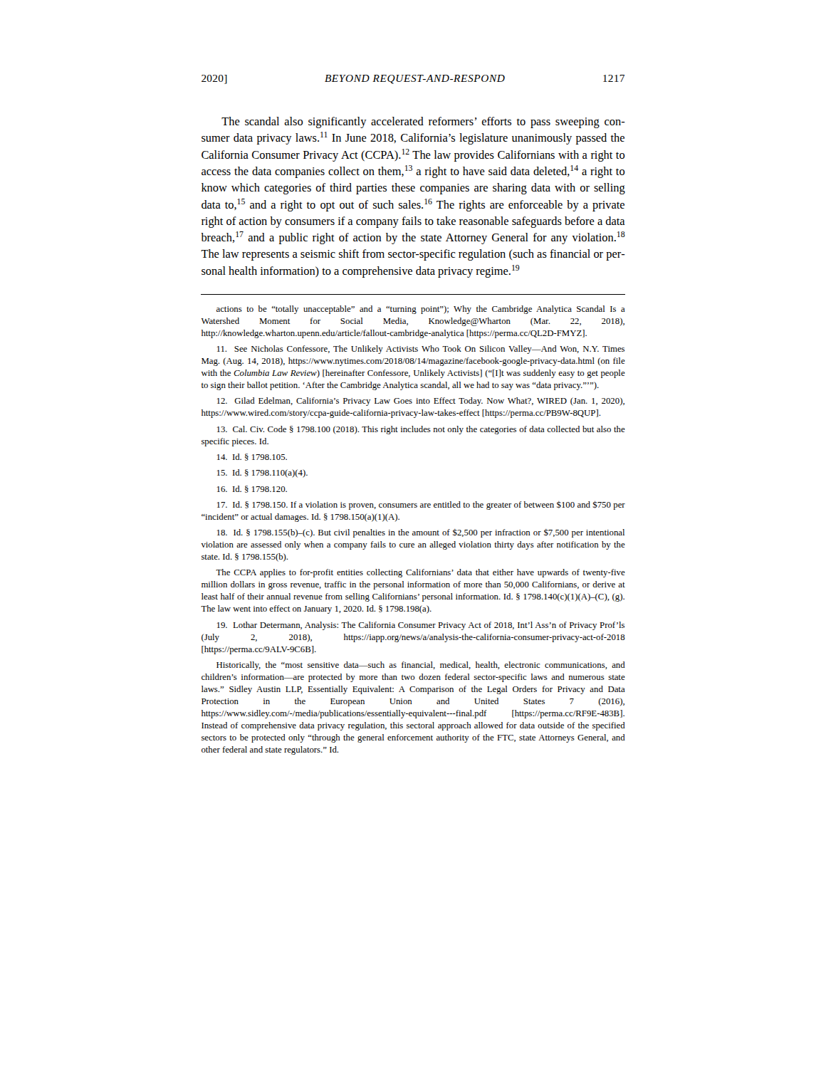2020] BEYOND REQUEST-AND-RESPOND 1217
The scandal also significantly accelerated reformers’ efforts to pass sweeping consumer data privacy laws.11 In June 2018, California’s legislature unanimously passed the California Consumer Privacy Act (CCPA).12 The law provides Californians with a right to access the data companies collect on them,13 a right to have said data deleted,14 a right to know which categories of third parties these companies are sharing data with or selling data to,15 and a right to opt out of such sales.16 The rights are enforceable by a private right of action by consumers if a company fails to take reasonable safeguards before a data breach,17 and a public right of action by the state Attorney General for any violation.18 The law represents a seismic shift from sector-specific regulation (such as financial or personal health information) to a comprehensive data privacy regime.19
actions to be “totally unacceptable” and a “turning point”); Why the Cambridge Analytica Scandal Is a Watershed Moment for Social Media, Knowledge@Wharton (Mar. 22, 2018), http://knowledge.wharton.upenn.edu/article/fallout-cambridge-analytica [https://perma.cc/QL2D-FMYZ].
11. See Nicholas Confessore, The Unlikely Activists Who Took On Silicon Valley—And Won, N.Y. Times Mag. (Aug. 14, 2018), https://www.nytimes.com/2018/08/14/magazine/facebook-google-privacy-data.html (on file with the Columbia Law Review) [hereinafter Confessore, Unlikely Activists] (“[I]t was suddenly easy to get people to sign their ballot petition. ‘After the Cambridge Analytica scandal, all we had to say was “data privacy.”’”).
12. Gilad Edelman, California’s Privacy Law Goes into Effect Today. Now What?, WIRED (Jan. 1, 2020), https://www.wired.com/story/ccpa-guide-california-privacy-law-takes-effect [https://perma.cc/PB9W-8QUP].
13. Cal. Civ. Code § 1798.100 (2018). This right includes not only the categories of data collected but also the specific pieces. Id.
14. Id. § 1798.105.
15. Id. § 1798.110(a)(4).
16. Id. § 1798.120.
17. Id. § 1798.150. If a violation is proven, consumers are entitled to the greater of between $100 and $750 per “incident” or actual damages. Id. § 1798.150(a)(1)(A).
18. Id. § 1798.155(b)–(c). But civil penalties in the amount of $2,500 per infraction or $7,500 per intentional violation are assessed only when a company fails to cure an alleged violation thirty days after notification by the state. Id. § 1798.155(b).
The CCPA applies to for-profit entities collecting Californians’ data that either have upwards of twenty-five million dollars in gross revenue, traffic in the personal information of more than 50,000 Californians, or derive at least half of their annual revenue from selling Californians’ personal information. Id. § 1798.140(c)(1)(A)–(C), (g). The law went into effect on January 1, 2020. Id. § 1798.198(a).
19. Lothar Determann, Analysis: The California Consumer Privacy Act of 2018, Int’l Ass’n of Privacy Prof’ls (July 2, 2018), https://iapp.org/news/a/analysis-the-california-consumer-privacy-act-of-2018 [https://perma.cc/9ALV-9C6B].
Historically, the “most sensitive data—such as financial, medical, health, electronic communications, and children’s information—are protected by more than two dozen federal sector-specific laws and numerous state laws.” Sidley Austin LLP, Essentially Equivalent: A Comparison of the Legal Orders for Privacy and Data Protection in the European Union and United States 7 (2016), https://www.sidley.com/-/media/publications/essentially-equivalent---final.pdf [https://perma.cc/RF9E-483B]. Instead of comprehensive data privacy regulation, this sectoral approach allowed for data outside of the specified sectors to be protected only “through the general enforcement authority of the FTC, state Attorneys General, and other federal and state regulators.” Id.